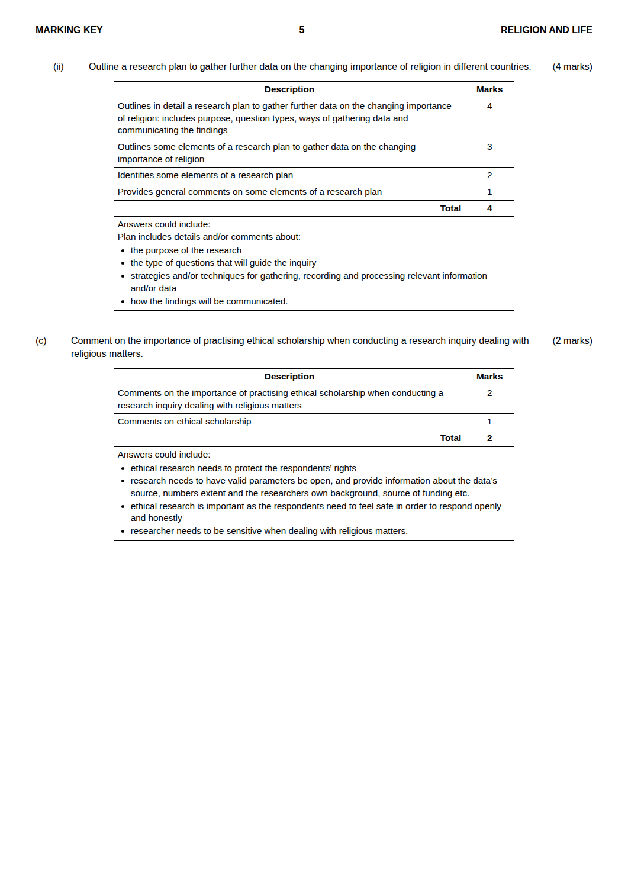MARKING KEY
5
RELIGION AND LIFE
(ii)
(4 marks) Outline a research plan to gather further data on the changing importance of religion in different countries.
| Description | Marks |
| --- | --- |
| Outlines in detail a research plan to gather further data on the changing importance of religion: includes purpose, question types, ways of gathering data and communicating the findings | 4 |
| Outlines some elements of a research plan to gather data on the changing importance of religion | 3 |
| Identifies some elements of a research plan | 2 |
| Provides general comments on some elements of a research plan | 1 |
| Total | 4 |
| Answers could include: Plan includes details and/or comments about: the purpose of the research the type of questions that will guide the inquiry strategies and/or techniques for gathering, recording and processing relevant information and/or data how the findings will be communicated. |
(c)
(2 marks) Comment on the importance of practising ethical scholarship when conducting a research inquiry dealing with religious matters.
| Description | Marks |
| --- | --- |
| Comments on the importance of practising ethical scholarship when conducting a research inquiry dealing with religious matters | 2 |
| Comments on ethical scholarship | 1 |
| Total | 2 |
| Answers could include: ethical research needs to protect the respondents’ rights research needs to have valid parameters be open, and provide information about the data’s source, numbers extent and the researchers own background, source of funding etc. ethical research is important as the respondents need to feel safe in order to respond openly and honestly researcher needs to be sensitive when dealing with religious matters. |